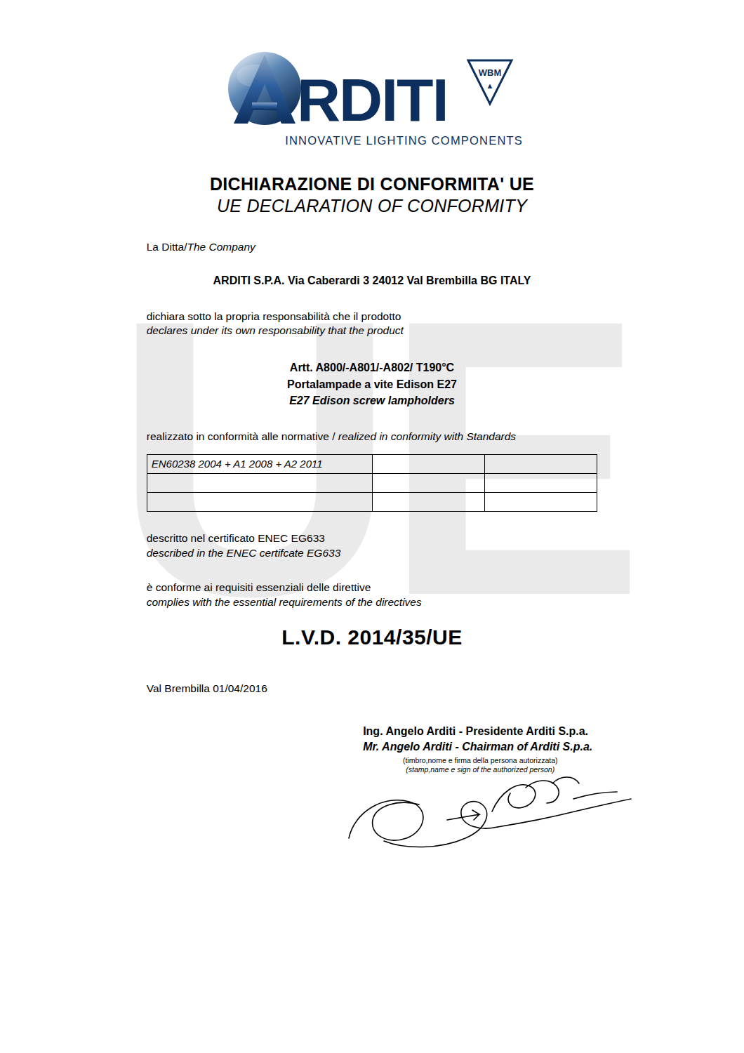UE
RDITI WBM ▲ INNOVATIVE LIGHTING COMPONENTS
DICHIARAZIONE DI CONFORMITA' UE
UE DECLARATION OF CONFORMITY
La Ditta/The Company
ARDITI S.P.A. Via Caberardi 3 24012 Val Brembilla BG ITALY
dichiara sotto la propria responsabilità che il prodotto
declares under its own responsability that the product
Artt. A800/-A801/-A802/ T190°C
Portalampade a vite Edison E27
E27 Edison screw lampholders
realizzato in conformità alle normative / realized in conformity with Standards
| EN60238 2004 + A1 2008 + A2 2011 | | |
descritto nel certificato ENEC EG633
described in the ENEC certifcate EG633
è conforme ai requisiti essenziali delle direttive
complies with the essential requirements of the directives
L.V.D. 2014/35/UE
Val Brembilla 01/04/2016
Ing. Angelo Arditi - Presidente Arditi S.p.a.
Mr. Angelo Arditi - Chairman of Arditi S.p.a.
(timbro,nome e firma della persona autorizzata)
(stamp,name e sign of the authorized person)